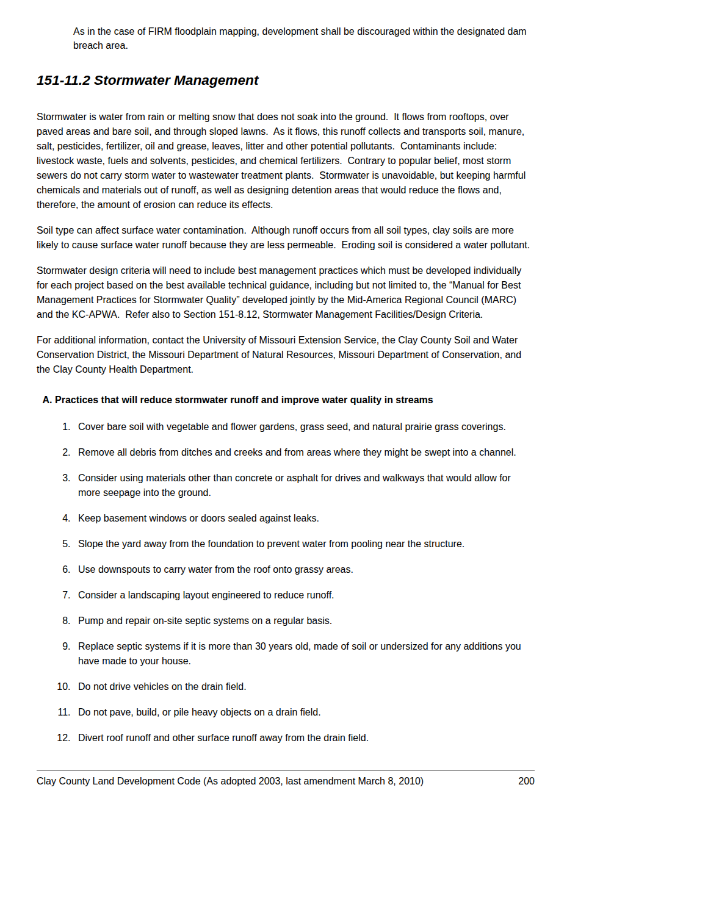As in the case of FIRM floodplain mapping, development shall be discouraged within the designated dam breach area.
151-11.2 Stormwater Management
Stormwater is water from rain or melting snow that does not soak into the ground. It flows from rooftops, over paved areas and bare soil, and through sloped lawns. As it flows, this runoff collects and transports soil, manure, salt, pesticides, fertilizer, oil and grease, leaves, litter and other potential pollutants. Contaminants include: livestock waste, fuels and solvents, pesticides, and chemical fertilizers. Contrary to popular belief, most storm sewers do not carry storm water to wastewater treatment plants. Stormwater is unavoidable, but keeping harmful chemicals and materials out of runoff, as well as designing detention areas that would reduce the flows and, therefore, the amount of erosion can reduce its effects.
Soil type can affect surface water contamination. Although runoff occurs from all soil types, clay soils are more likely to cause surface water runoff because they are less permeable. Eroding soil is considered a water pollutant.
Stormwater design criteria will need to include best management practices which must be developed individually for each project based on the best available technical guidance, including but not limited to, the “Manual for Best Management Practices for Stormwater Quality” developed jointly by the Mid-America Regional Council (MARC) and the KC-APWA. Refer also to Section 151-8.12, Stormwater Management Facilities/Design Criteria.
For additional information, contact the University of Missouri Extension Service, the Clay County Soil and Water Conservation District, the Missouri Department of Natural Resources, Missouri Department of Conservation, and the Clay County Health Department.
Practices that will reduce stormwater runoff and improve water quality in streams
Cover bare soil with vegetable and flower gardens, grass seed, and natural prairie grass coverings.
Remove all debris from ditches and creeks and from areas where they might be swept into a channel.
Consider using materials other than concrete or asphalt for drives and walkways that would allow for more seepage into the ground.
Keep basement windows or doors sealed against leaks.
Slope the yard away from the foundation to prevent water from pooling near the structure.
Use downspouts to carry water from the roof onto grassy areas.
Consider a landscaping layout engineered to reduce runoff.
Pump and repair on-site septic systems on a regular basis.
Replace septic systems if it is more than 30 years old, made of soil or undersized for any additions you have made to your house.
Do not drive vehicles on the drain field.
Do not pave, build, or pile heavy objects on a drain field.
Divert roof runoff and other surface runoff away from the drain field.
Clay County Land Development Code (As adopted 2003, last amendment March 8, 2010) 200